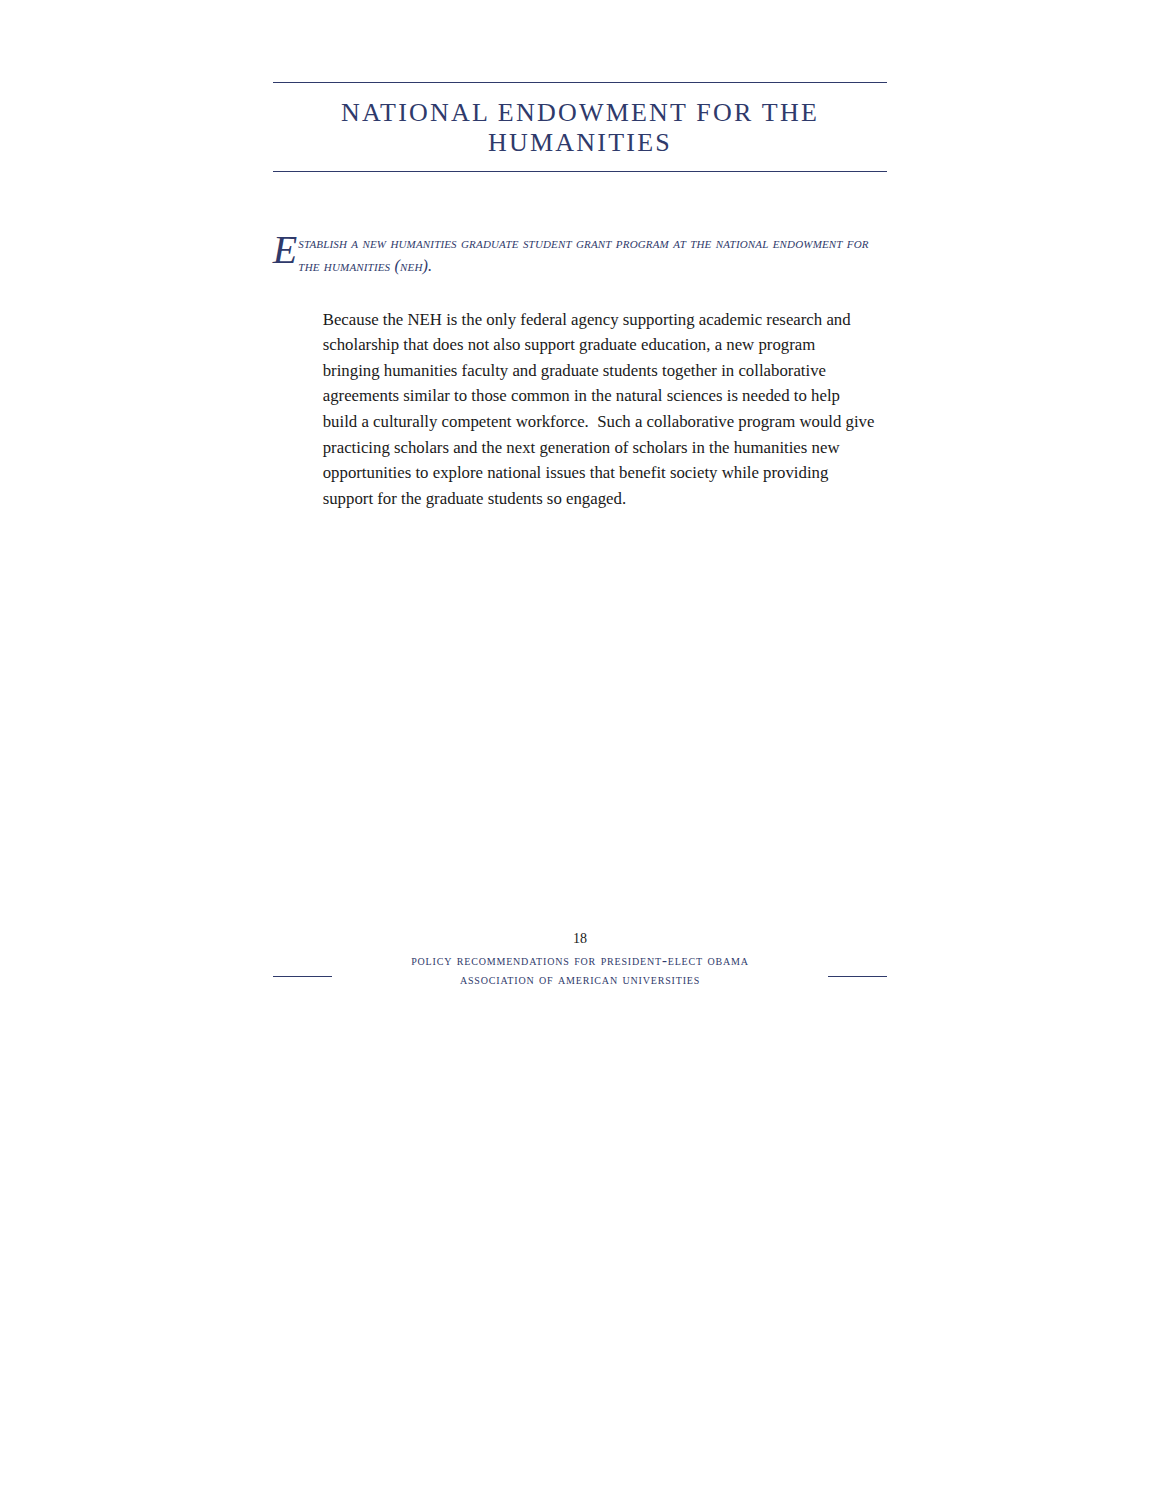National Endowment for the Humanities
ESTABLISH A NEW HUMANITIES GRADUATE STUDENT GRANT PROGRAM AT THE NATIONAL ENDOWMENT FOR THE HUMANITIES (NEH).
Because the NEH is the only federal agency supporting academic research and scholarship that does not also support graduate education, a new program bringing humanities faculty and graduate students together in collaborative agreements similar to those common in the natural sciences is needed to help build a culturally competent workforce. Such a collaborative program would give practicing scholars and the next generation of scholars in the humanities new opportunities to explore national issues that benefit society while providing support for the graduate students so engaged.
18
Policy Recommendations for President-Elect Obama
Association of American Universities